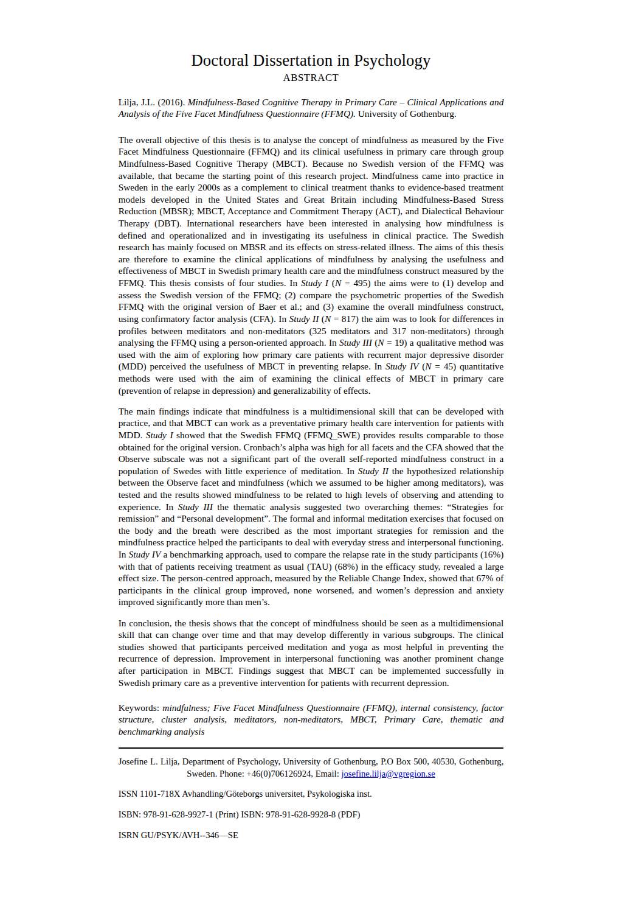Doctoral Dissertation in Psychology
ABSTRACT
Lilja, J.L. (2016). Mindfulness-Based Cognitive Therapy in Primary Care – Clinical Applications and Analysis of the Five Facet Mindfulness Questionnaire (FFMQ). University of Gothenburg.
The overall objective of this thesis is to analyse the concept of mindfulness as measured by the Five Facet Mindfulness Questionnaire (FFMQ) and its clinical usefulness in primary care through group Mindfulness-Based Cognitive Therapy (MBCT). Because no Swedish version of the FFMQ was available, that became the starting point of this research project. Mindfulness came into practice in Sweden in the early 2000s as a complement to clinical treatment thanks to evidence-based treatment models developed in the United States and Great Britain including Mindfulness-Based Stress Reduction (MBSR); MBCT, Acceptance and Commitment Therapy (ACT), and Dialectical Behaviour Therapy (DBT). International researchers have been interested in analysing how mindfulness is defined and operationalized and in investigating its usefulness in clinical practice. The Swedish research has mainly focused on MBSR and its effects on stress-related illness. The aims of this thesis are therefore to examine the clinical applications of mindfulness by analysing the usefulness and effectiveness of MBCT in Swedish primary health care and the mindfulness construct measured by the FFMQ. This thesis consists of four studies. In Study I (N = 495) the aims were to (1) develop and assess the Swedish version of the FFMQ; (2) compare the psychometric properties of the Swedish FFMQ with the original version of Baer et al.; and (3) examine the overall mindfulness construct, using confirmatory factor analysis (CFA). In Study II (N = 817) the aim was to look for differences in profiles between meditators and non-meditators (325 meditators and 317 non-meditators) through analysing the FFMQ using a person-oriented approach. In Study III (N = 19) a qualitative method was used with the aim of exploring how primary care patients with recurrent major depressive disorder (MDD) perceived the usefulness of MBCT in preventing relapse. In Study IV (N = 45) quantitative methods were used with the aim of examining the clinical effects of MBCT in primary care (prevention of relapse in depression) and generalizability of effects.
The main findings indicate that mindfulness is a multidimensional skill that can be developed with practice, and that MBCT can work as a preventative primary health care intervention for patients with MDD. Study I showed that the Swedish FFMQ (FFMQ_SWE) provides results comparable to those obtained for the original version. Cronbach’s alpha was high for all facets and the CFA showed that the Observe subscale was not a significant part of the overall self-reported mindfulness construct in a population of Swedes with little experience of meditation. In Study II the hypothesized relationship between the Observe facet and mindfulness (which we assumed to be higher among meditators), was tested and the results showed mindfulness to be related to high levels of observing and attending to experience. In Study III the thematic analysis suggested two overarching themes: “Strategies for remission” and “Personal development”. The formal and informal meditation exercises that focused on the body and the breath were described as the most important strategies for remission and the mindfulness practice helped the participants to deal with everyday stress and interpersonal functioning. In Study IV a benchmarking approach, used to compare the relapse rate in the study participants (16%) with that of patients receiving treatment as usual (TAU) (68%) in the efficacy study, revealed a large effect size. The person-centred approach, measured by the Reliable Change Index, showed that 67% of participants in the clinical group improved, none worsened, and women’s depression and anxiety improved significantly more than men’s.
In conclusion, the thesis shows that the concept of mindfulness should be seen as a multidimensional skill that can change over time and that may develop differently in various subgroups. The clinical studies showed that participants perceived meditation and yoga as most helpful in preventing the recurrence of depression. Improvement in interpersonal functioning was another prominent change after participation in MBCT. Findings suggest that MBCT can be implemented successfully in Swedish primary care as a preventive intervention for patients with recurrent depression.
Keywords: mindfulness; Five Facet Mindfulness Questionnaire (FFMQ), internal consistency, factor structure, cluster analysis, meditators, non-meditators, MBCT, Primary Care, thematic and benchmarking analysis
Josefine L. Lilja, Department of Psychology, University of Gothenburg, P.O Box 500, 40530, Gothenburg, Sweden. Phone: +46(0)706126924, Email: josefine.lilja@vgregion.se
ISSN 1101-718X Avhandling/Göteborgs universitet, Psykologiska inst.
ISBN: 978-91-628-9927-1 (Print) ISBN: 978-91-628-9928-8 (PDF)
ISRN GU/PSYK/AVH--346—SE